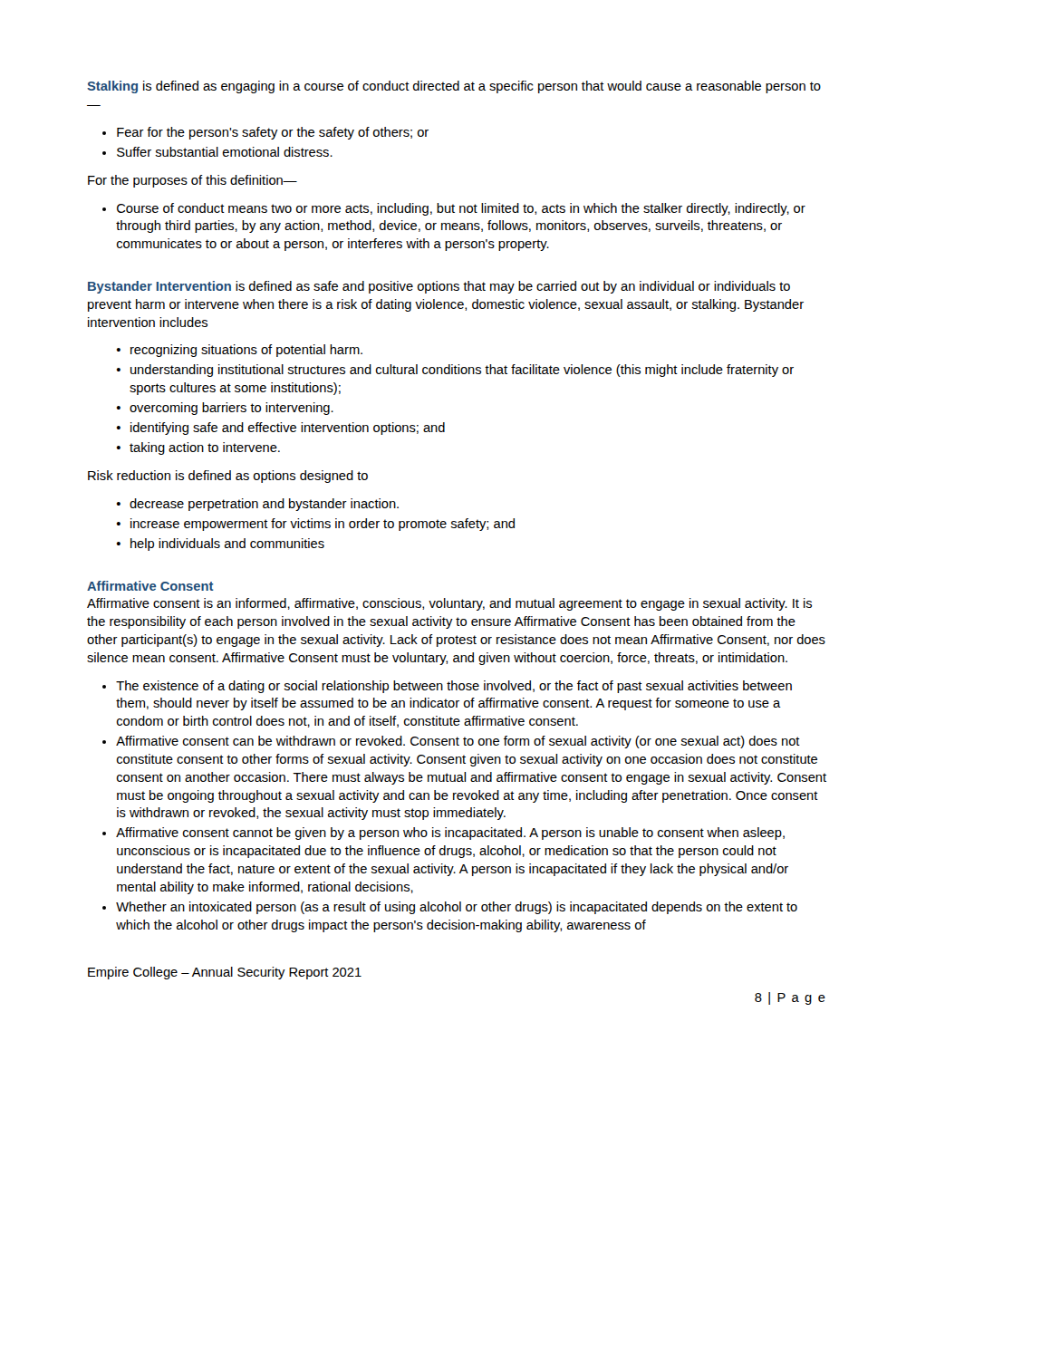Stalking is defined as engaging in a course of conduct directed at a specific person that would cause a reasonable person to—
Fear for the person's safety or the safety of others; or
Suffer substantial emotional distress.
For the purposes of this definition—
Course of conduct means two or more acts, including, but not limited to, acts in which the stalker directly, indirectly, or through third parties, by any action, method, device, or means, follows, monitors, observes, surveils, threatens, or communicates to or about a person, or interferes with a person's property.
Bystander Intervention is defined as safe and positive options that may be carried out by an individual or individuals to prevent harm or intervene when there is a risk of dating violence, domestic violence, sexual assault, or stalking. Bystander intervention includes
recognizing situations of potential harm.
understanding institutional structures and cultural conditions that facilitate violence (this might include fraternity or sports cultures at some institutions);
overcoming barriers to intervening.
identifying safe and effective intervention options; and
taking action to intervene.
Risk reduction is defined as options designed to
decrease perpetration and bystander inaction.
increase empowerment for victims in order to promote safety; and
help individuals and communities
Affirmative Consent
Affirmative consent is an informed, affirmative, conscious, voluntary, and mutual agreement to engage in sexual activity. It is the responsibility of each person involved in the sexual activity to ensure Affirmative Consent has been obtained from the other participant(s) to engage in the sexual activity. Lack of protest or resistance does not mean Affirmative Consent, nor does silence mean consent. Affirmative Consent must be voluntary, and given without coercion, force, threats, or intimidation.
The existence of a dating or social relationship between those involved, or the fact of past sexual activities between them, should never by itself be assumed to be an indicator of affirmative consent. A request for someone to use a condom or birth control does not, in and of itself, constitute affirmative consent.
Affirmative consent can be withdrawn or revoked. Consent to one form of sexual activity (or one sexual act) does not constitute consent to other forms of sexual activity. Consent given to sexual activity on one occasion does not constitute consent on another occasion. There must always be mutual and affirmative consent to engage in sexual activity. Consent must be ongoing throughout a sexual activity and can be revoked at any time, including after penetration. Once consent is withdrawn or revoked, the sexual activity must stop immediately.
Affirmative consent cannot be given by a person who is incapacitated. A person is unable to consent when asleep, unconscious or is incapacitated due to the influence of drugs, alcohol, or medication so that the person could not understand the fact, nature or extent of the sexual activity. A person is incapacitated if they lack the physical and/or mental ability to make informed, rational decisions,
Whether an intoxicated person (as a result of using alcohol or other drugs) is incapacitated depends on the extent to which the alcohol or other drugs impact the person's decision-making ability, awareness of
Empire College – Annual Security Report 2021
8 | P a g e